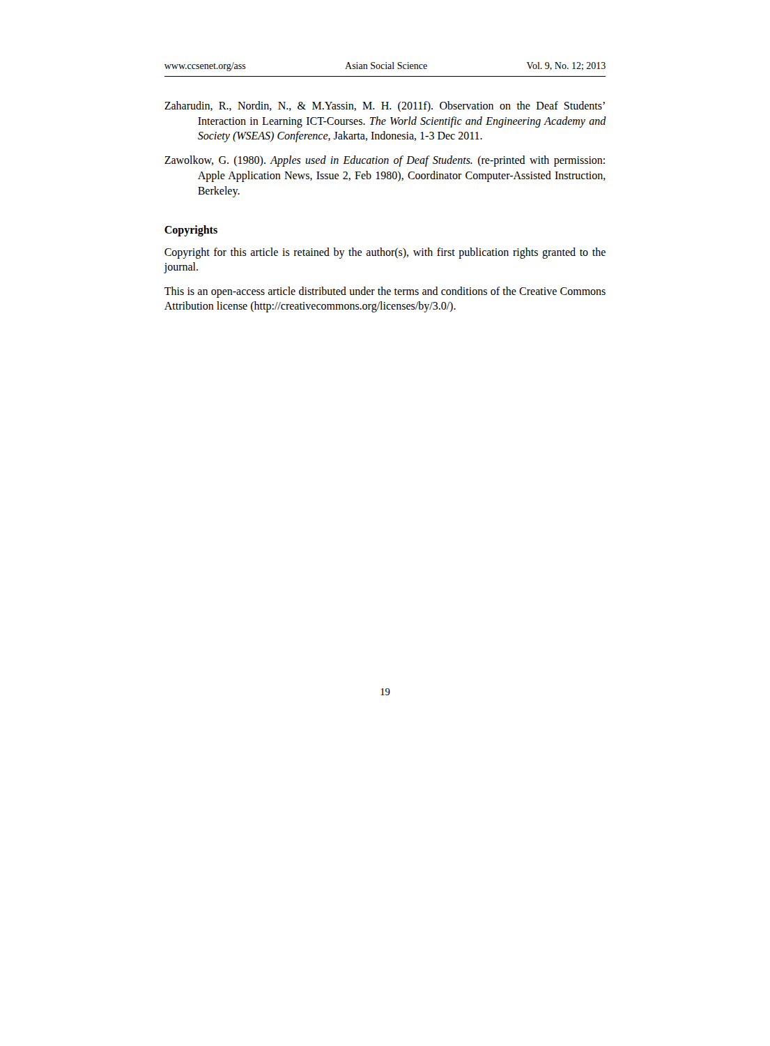www.ccsenet.org/ass Asian Social Science Vol. 9, No. 12; 2013
Zaharudin, R., Nordin, N., & M.Yassin, M. H. (2011f). Observation on the Deaf Students’ Interaction in Learning ICT-Courses. The World Scientific and Engineering Academy and Society (WSEAS) Conference, Jakarta, Indonesia, 1-3 Dec 2011.
Zawolkow, G. (1980). Apples used in Education of Deaf Students. (re-printed with permission: Apple Application News, Issue 2, Feb 1980), Coordinator Computer-Assisted Instruction, Berkeley.
Copyrights
Copyright for this article is retained by the author(s), with first publication rights granted to the journal.
This is an open-access article distributed under the terms and conditions of the Creative Commons Attribution license (http://creativecommons.org/licenses/by/3.0/).
19